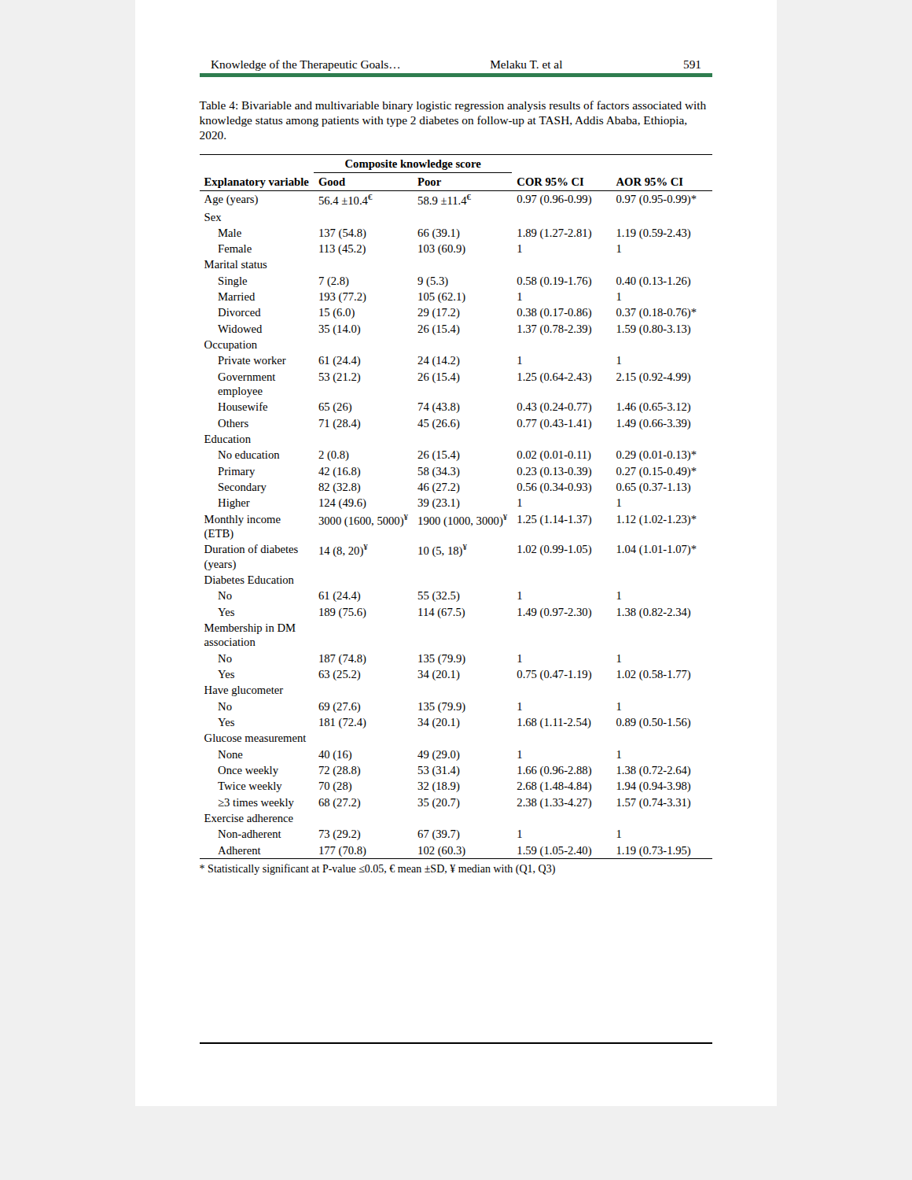Knowledge of the Therapeutic Goals… Melaku T. et al 591
Table 4: Bivariable and multivariable binary logistic regression analysis results of factors associated with knowledge status among patients with type 2 diabetes on follow-up at TASH, Addis Ababa, Ethiopia, 2020.
| Explanatory variable | Composite knowledge score | COR 95% CI | AOR 95% CI |
| --- | --- | --- | --- |
| Good | Poor |
| Age (years) | 56.4 ±10.4 € | 58.9 ±11.4 € | 0.97 (0.96-0.99) | 0.97 (0.95-0.99)* |
| Sex | | | | |
| Male | 137 (54.8) | 66 (39.1) | 1.89 (1.27-2.81) | 1.19 (0.59-2.43) |
| Female | 113 (45.2) | 103 (60.9) | 1 | 1 |
| Marital status | | | | |
| Single | 7 (2.8) | 9 (5.3) | 0.58 (0.19-1.76) | 0.40 (0.13-1.26) |
| Married | 193 (77.2) | 105 (62.1) | 1 | 1 |
| Divorced | 15 (6.0) | 29 (17.2) | 0.38 (0.17-0.86) | 0.37 (0.18-0.76)* |
| Widowed | 35 (14.0) | 26 (15.4) | 1.37 (0.78-2.39) | 1.59 (0.80-3.13) |
| Occupation | | | | |
| Private worker | 61 (24.4) | 24 (14.2) | 1 | 1 |
| Government employee | 53 (21.2) | 26 (15.4) | 1.25 (0.64-2.43) | 2.15 (0.92-4.99) |
| Housewife | 65 (26) | 74 (43.8) | 0.43 (0.24-0.77) | 1.46 (0.65-3.12) |
| Others | 71 (28.4) | 45 (26.6) | 0.77 (0.43-1.41) | 1.49 (0.66-3.39) |
| Education | | | | |
| No education | 2 (0.8) | 26 (15.4) | 0.02 (0.01-0.11) | 0.29 (0.01-0.13)* |
| Primary | 42 (16.8) | 58 (34.3) | 0.23 (0.13-0.39) | 0.27 (0.15-0.49)* |
| Secondary | 82 (32.8) | 46 (27.2) | 0.56 (0.34-0.93) | 0.65 (0.37-1.13) |
| Higher | 124 (49.6) | 39 (23.1) | 1 | 1 |
| Monthly income (ETB) | 3000 (1600, 5000) ¥ | 1900 (1000, 3000) ¥ | 1.25 (1.14-1.37) | 1.12 (1.02-1.23)* |
| Duration of diabetes (years) | 14 (8, 20) ¥ | 10 (5, 18) ¥ | 1.02 (0.99-1.05) | 1.04 (1.01-1.07)* |
| Diabetes Education | | | | |
| No | 61 (24.4) | 55 (32.5) | 1 | 1 |
| Yes | 189 (75.6) | 114 (67.5) | 1.49 (0.97-2.30) | 1.38 (0.82-2.34) |
| Membership in DM association | | | | |
| No | 187 (74.8) | 135 (79.9) | 1 | 1 |
| Yes | 63 (25.2) | 34 (20.1) | 0.75 (0.47-1.19) | 1.02 (0.58-1.77) |
| Have glucometer | | | | |
| No | 69 (27.6) | 135 (79.9) | 1 | 1 |
| Yes | 181 (72.4) | 34 (20.1) | 1.68 (1.11-2.54) | 0.89 (0.50-1.56) |
| Glucose measurement | | | | |
| None | 40 (16) | 49 (29.0) | 1 | 1 |
| Once weekly | 72 (28.8) | 53 (31.4) | 1.66 (0.96-2.88) | 1.38 (0.72-2.64) |
| Twice weekly | 70 (28) | 32 (18.9) | 2.68 (1.48-4.84) | 1.94 (0.94-3.98) |
| ≥3 times weekly | 68 (27.2) | 35 (20.7) | 2.38 (1.33-4.27) | 1.57 (0.74-3.31) |
| Exercise adherence | | | | |
| Non-adherent | 73 (29.2) | 67 (39.7) | 1 | 1 |
| Adherent | 177 (70.8) | 102 (60.3) | 1.59 (1.05-2.40) | 1.19 (0.73-1.95) |
* Statistically significant at P-value ≤0.05, € mean ±SD, ¥ median with (Q1, Q3)